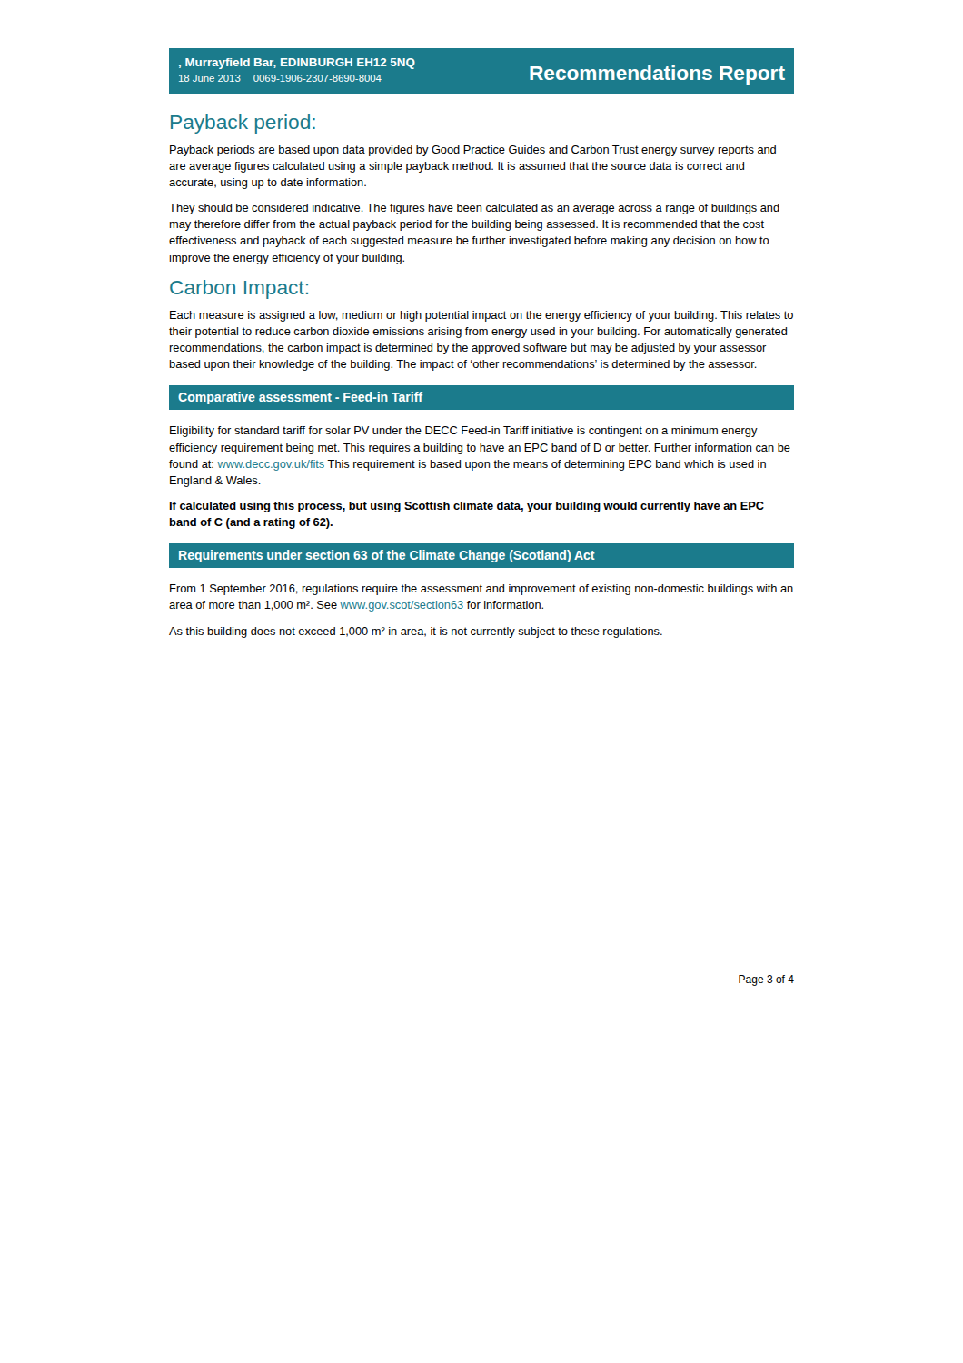, Murrayfield Bar, EDINBURGH EH12 5NQ
18 June 20130069-1906-2307-8690-8004
Recommendations Report
Payback period:
Payback periods are based upon data provided by Good Practice Guides and Carbon Trust energy survey reports and are average figures calculated using a simple payback method. It is assumed that the source data is correct and accurate, using up to date information.
They should be considered indicative. The figures have been calculated as an average across a range of buildings and may therefore differ from the actual payback period for the building being assessed. It is recommended that the cost effectiveness and payback of each suggested measure be further investigated before making any decision on how to improve the energy efficiency of your building.
Carbon Impact:
Each measure is assigned a low, medium or high potential impact on the energy efficiency of your building. This relates to their potential to reduce carbon dioxide emissions arising from energy used in your building. For automatically generated recommendations, the carbon impact is determined by the approved software but may be adjusted by your assessor based upon their knowledge of the building. The impact of ‘other recommendations’ is determined by the assessor.
Comparative assessment - Feed-in Tariff
Eligibility for standard tariff for solar PV under the DECC Feed-in Tariff initiative is contingent on a minimum energy efficiency requirement being met. This requires a building to have an EPC band of D or better. Further information can be found at: www.decc.gov.uk/fits This requirement is based upon the means of determining EPC band which is used in England & Wales.
If calculated using this process, but using Scottish climate data, your building would currently have an EPC band of C (and a rating of 62).
Requirements under section 63 of the Climate Change (Scotland) Act
From 1 September 2016, regulations require the assessment and improvement of existing non-domestic buildings with an area of more than 1,000 m². See www.gov.scot/section63 for information.
As this building does not exceed 1,000 m² in area, it is not currently subject to these regulations.
Page 3 of 4